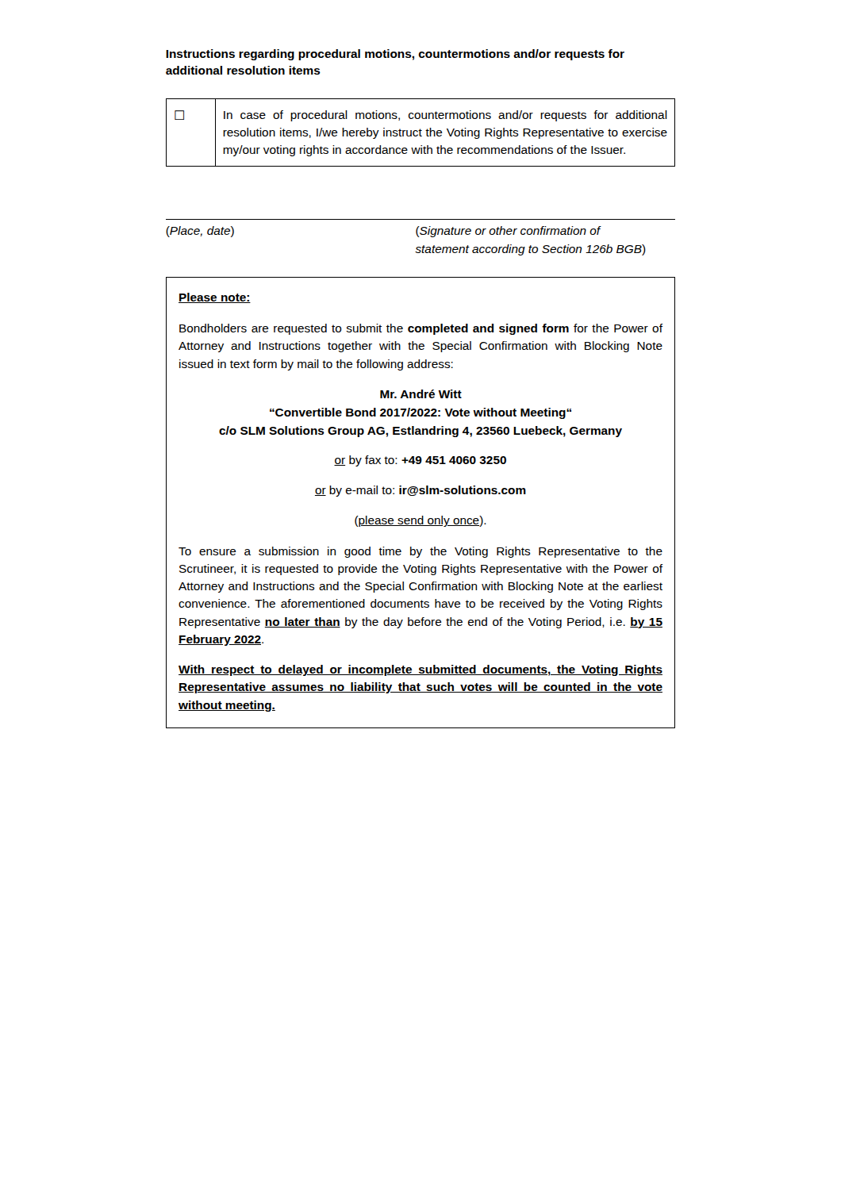Instructions regarding procedural motions, countermotions and/or requests for additional resolution items
| ☐ | In case of procedural motions, countermotions and/or requests for additional resolution items, I/we hereby instruct the Voting Rights Representative to exercise my/our voting rights in accordance with the recommendations of the Issuer. |
| ( Place, date ) | ( Signature or other confirmation of statement according to Section 126b BGB ) |
Please note:
Bondholders are requested to submit the completed and signed form for the Power of Attorney and Instructions together with the Special Confirmation with Blocking Note issued in text form by mail to the following address:
Mr. André Witt “Convertible Bond 2017/2022: Vote without Meeting“ c/o SLM Solutions Group AG, Estlandring 4, 23560 Luebeck, Germany
or by fax to: +49 451 4060 3250
or by e-mail to: ir@slm-solutions.com
(please send only once).
To ensure a submission in good time by the Voting Rights Representative to the Scrutineer, it is requested to provide the Voting Rights Representative with the Power of Attorney and Instructions and the Special Confirmation with Blocking Note at the earliest convenience. The aforementioned documents have to be received by the Voting Rights Representative no later than by the day before the end of the Voting Period, i.e. by 15 February 2022.
With respect to delayed or incomplete submitted documents, the Voting Rights Representative assumes no liability that such votes will be counted in the vote without meeting.